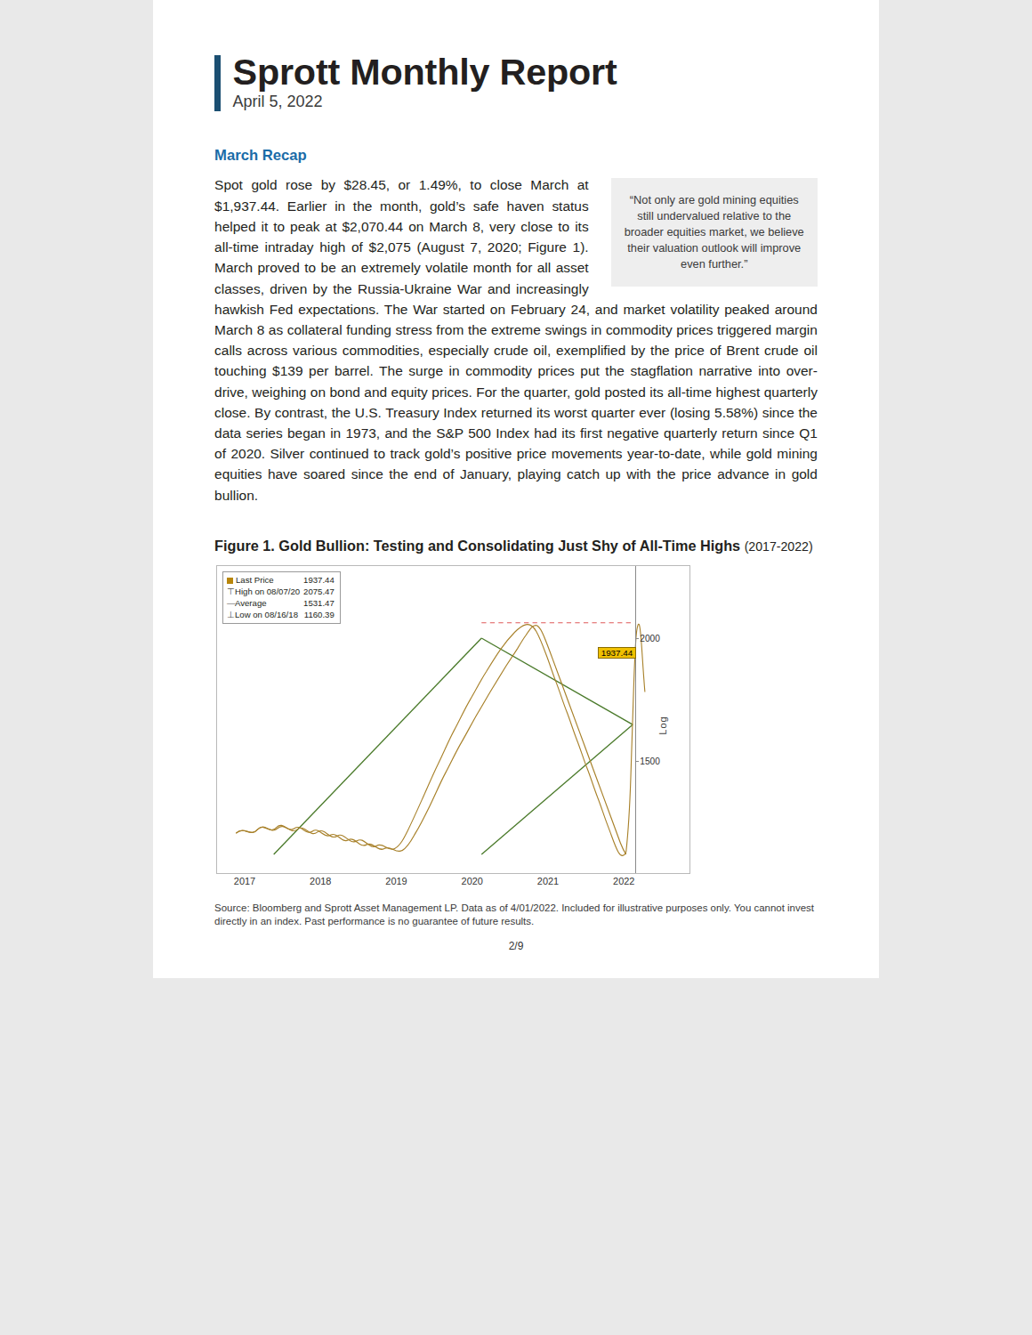Sprott Monthly Report
April 5, 2022
March Recap
“Not only are gold mining equities still undervalued relative to the broader equities market, we believe their valuation outlook will improve even further.”
Spot gold rose by $28.45, or 1.49%, to close March at $1,937.44. Earlier in the month, gold’s safe haven status helped it to peak at $2,070.44 on March 8, very close to its all-time intraday high of $2,075 (August 7, 2020; Figure 1). March proved to be an extremely volatile month for all asset classes, driven by the Russia-Ukraine War and increasingly hawkish Fed expectations. The War started on February 24, and market volatility peaked around March 8 as collateral funding stress from the extreme swings in commodity prices triggered margin calls across various commodities, especially crude oil, exemplified by the price of Brent crude oil touching $139 per barrel. The surge in commodity prices put the stagflation narrative into overdrive, weighing on bond and equity prices. For the quarter, gold posted its all-time highest quarterly close. By contrast, the U.S. Treasury Index returned its worst quarter ever (losing 5.58%) since the data series began in 1973, and the S&P 500 Index had its first negative quarterly return since Q1 of 2020. Silver continued to track gold’s positive price movements year-to-date, while gold mining equities have soared since the end of January, playing catch up with the price advance in gold bullion.
Figure 1. Gold Bullion: Testing and Consolidating Just Shy of All-Time Highs (2017-2022)
| Last Price | 1937.44 |
| ⊤ High on 08/07/20 | 2075.47 |
| — Average | 1531.47 |
| ⊥ Low on 08/16/18 | 1160.39 |
2000
1500
Log
1937.44
2017 2018 2019 2020 2021 2022
Source: Bloomberg and Sprott Asset Management LP. Data as of 4/01/2022. Included for illustrative purposes only. You cannot invest directly in an index. Past performance is no guarantee of future results.
2/9